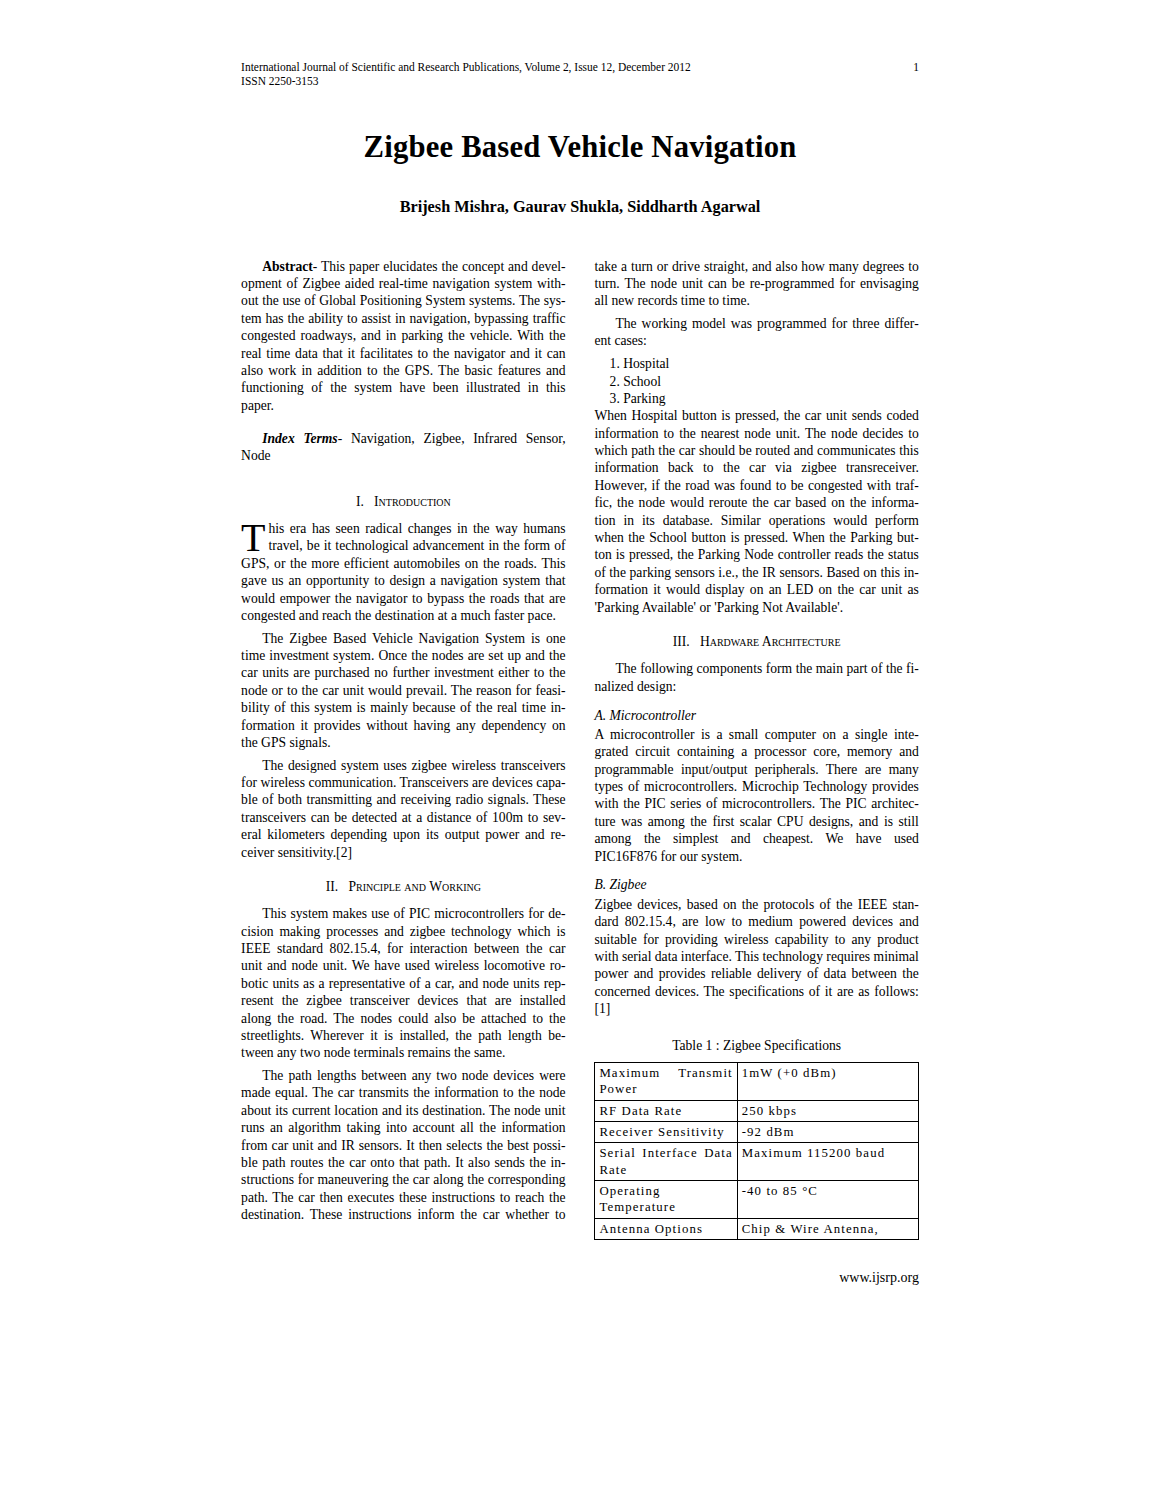International Journal of Scientific and Research Publications, Volume 2, Issue 12, December 2012
ISSN 2250-3153 1
Zigbee Based Vehicle Navigation
Brijesh Mishra, Gaurav Shukla, Siddharth Agarwal
Abstract- This paper elucidates the concept and development of Zigbee aided real-time navigation system without the use of Global Positioning System systems. The system has the ability to assist in navigation, bypassing traffic congested roadways, and in parking the vehicle. With the real time data that it facilitates to the navigator and it can also work in addition to the GPS. The basic features and functioning of the system have been illustrated in this paper.
Index Terms- Navigation, Zigbee, Infrared Sensor, Node
I. Introduction
This era has seen radical changes in the way humans travel, be it technological advancement in the form of GPS, or the more efficient automobiles on the roads. This gave us an opportunity to design a navigation system that would empower the navigator to bypass the roads that are congested and reach the destination at a much faster pace.
The Zigbee Based Vehicle Navigation System is one time investment system. Once the nodes are set up and the car units are purchased no further investment either to the node or to the car unit would prevail. The reason for feasibility of this system is mainly because of the real time information it provides without having any dependency on the GPS signals.
The designed system uses zigbee wireless transceivers for wireless communication. Transceivers are devices capable of both transmitting and receiving radio signals. These transceivers can be detected at a distance of 100m to several kilometers depending upon its output power and receiver sensitivity.[2]
II. Principle and Working
This system makes use of PIC microcontrollers for decision making processes and zigbee technology which is IEEE standard 802.15.4, for interaction between the car unit and node unit. We have used wireless locomotive robotic units as a representative of a car, and node units represent the zigbee transceiver devices that are installed along the road. The nodes could also be attached to the streetlights. Wherever it is installed, the path length between any two node terminals remains the same.
The path lengths between any two node devices were made equal. The car transmits the information to the node about its current location and its destination. The node unit runs an algorithm taking into account all the information from car unit and IR sensors. It then selects the best possible path routes the car onto that path. It also sends the instructions for maneuvering the car along the corresponding path. The car then executes these instructions to reach the destination. These instructions inform the car whether to take a turn or drive straight, and also how many degrees to turn. The node unit can be re-programmed for envisaging all new records time to time.
The working model was programmed for three different cases:
Hospital
School
Parking
When Hospital button is pressed, the car unit sends coded information to the nearest node unit. The node decides to which path the car should be routed and communicates this information back to the car via zigbee transreceiver. However, if the road was found to be congested with traffic, the node would reroute the car based on the information in its database. Similar operations would perform when the School button is pressed. When the Parking button is pressed, the Parking Node controller reads the status of the parking sensors i.e., the IR sensors. Based on this information it would display on an LED on the car unit as 'Parking Available' or 'Parking Not Available'.
III. Hardware Architecture
The following components form the main part of the finalized design:
A. Microcontroller
A microcontroller is a small computer on a single integrated circuit containing a processor core, memory and programmable input/output peripherals. There are many types of microcontrollers. Microchip Technology provides with the PIC series of microcontrollers. The PIC architecture was among the first scalar CPU designs, and is still among the simplest and cheapest. We have used PIC16F876 for our system.
B. Zigbee
Zigbee devices, based on the protocols of the IEEE standard 802.15.4, are low to medium powered devices and suitable for providing wireless capability to any product with serial data interface. This technology requires minimal power and provides reliable delivery of data between the concerned devices. The specifications of it are as follows:[1]
Table 1 : Zigbee Specifications
| Maximum Transmit Power | 1mW (+0 dBm) |
| RF Data Rate | 250 kbps |
| Receiver Sensitivity | -92 dBm |
| Serial Interface Data Rate | Maximum 115200 baud |
| Operating Temperature | -40 to 85 °C |
| Antenna Options | Chip & Wire Antenna, |
www.ijsrp.org